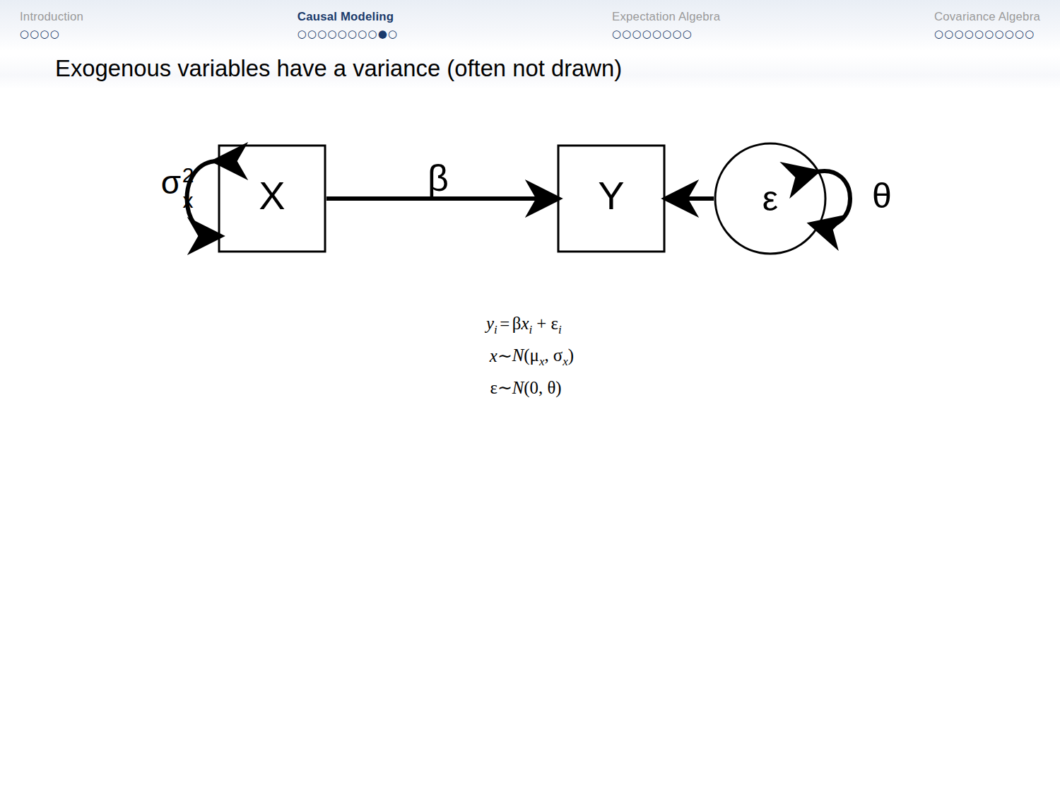Introduction
○○○○
Causal Modeling
○○○○○○○○●○
Expectation Algebra
○○○○○○○○
Covariance Algebra
○○○○○○○○○○
Exogenous variables have a variance (often not drawn)
X Y ε β σ 2 x θ
| y i | = | β x i + ε i |
| x | ∼ | N (μ x , σ x ) |
| ε | ∼ | N ( 0 , θ) |